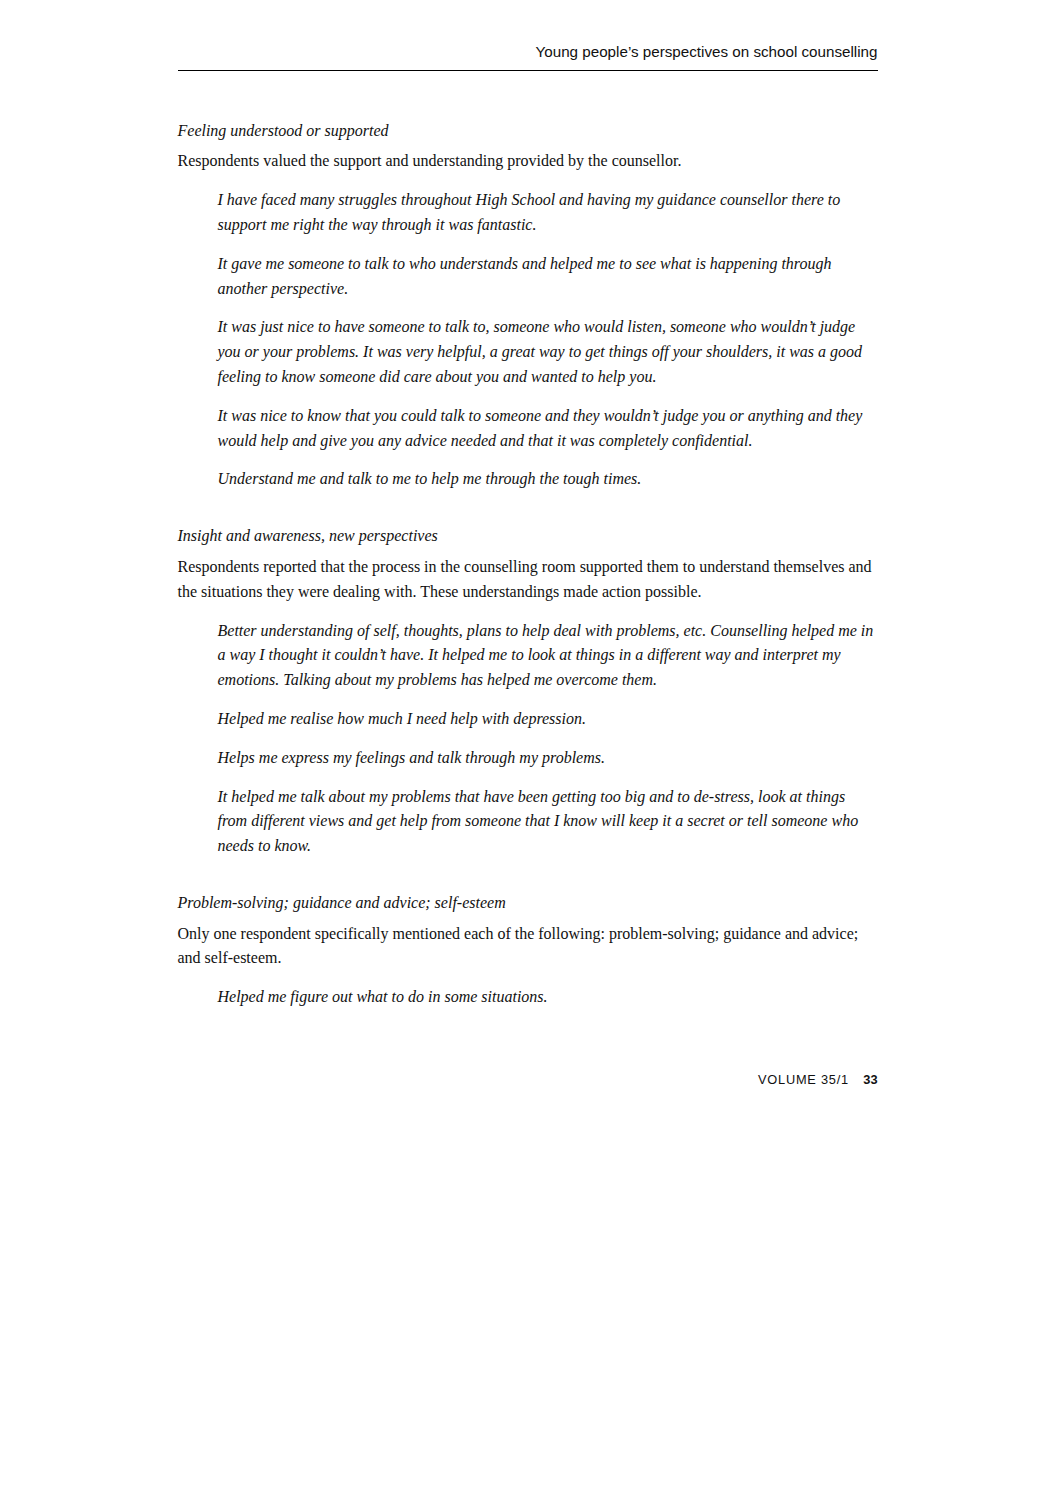Young people’s perspectives on school counselling
Feeling understood or supported
Respondents valued the support and understanding provided by the counsellor.
I have faced many struggles throughout High School and having my guidance counsellor there to support me right the way through it was fantastic.
It gave me someone to talk to who understands and helped me to see what is happening through another perspective.
It was just nice to have someone to talk to, someone who would listen, someone who wouldn’t judge you or your problems. It was very helpful, a great way to get things off your shoulders, it was a good feeling to know someone did care about you and wanted to help you.
It was nice to know that you could talk to someone and they wouldn’t judge you or anything and they would help and give you any advice needed and that it was completely confidential.
Understand me and talk to me to help me through the tough times.
Insight and awareness, new perspectives
Respondents reported that the process in the counselling room supported them to understand themselves and the situations they were dealing with. These understandings made action possible.
Better understanding of self, thoughts, plans to help deal with problems, etc. Counselling helped me in a way I thought it couldn’t have. It helped me to look at things in a different way and interpret my emotions. Talking about my problems has helped me overcome them.
Helped me realise how much I need help with depression.
Helps me express my feelings and talk through my problems.
It helped me talk about my problems that have been getting too big and to de-stress, look at things from different views and get help from someone that I know will keep it a secret or tell someone who needs to know.
Problem-solving; guidance and advice; self-esteem
Only one respondent specifically mentioned each of the following: problem-solving; guidance and advice; and self-esteem.
Helped me figure out what to do in some situations.
VOLUME 35/1 33